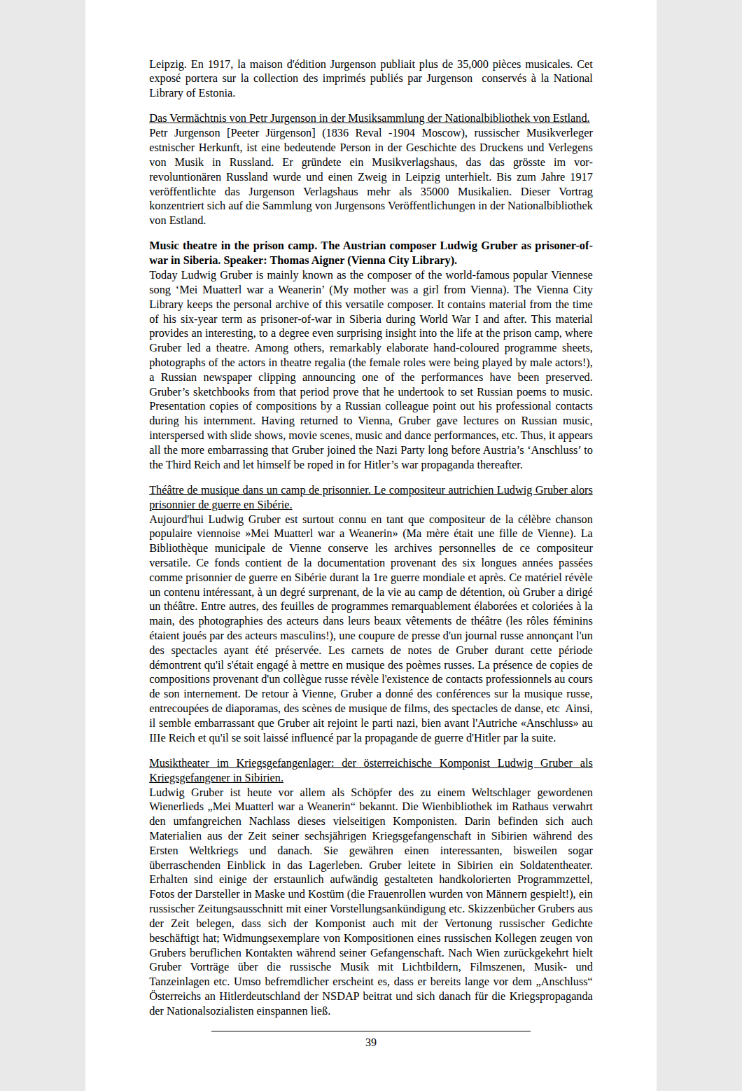Leipzig. En 1917, la maison d'édition Jurgenson publiait plus de 35,000 pièces musicales. Cet exposé portera sur la collection des imprimés publiés par Jurgenson conservés à la National Library of Estonia.
Das Vermächtnis von Petr Jurgenson in der Musiksammlung der Nationalbibliothek von Estland.
Petr Jurgenson [Peeter Jürgenson] (1836 Reval -1904 Moscow), russischer Musikverleger estnischer Herkunft, ist eine bedeutende Person in der Geschichte des Druckens und Verlegens von Musik in Russland. Er gründete ein Musikverlagshaus, das das grösste im vor-revoluntionären Russland wurde und einen Zweig in Leipzig unterhielt. Bis zum Jahre 1917 veröffentlichte das Jurgenson Verlagshaus mehr als 35000 Musikalien. Dieser Vortrag konzentriert sich auf die Sammlung von Jurgensons Veröffentlichungen in der Nationalbibliothek von Estland.
Music theatre in the prison camp. The Austrian composer Ludwig Gruber as prisoner-of-war in Siberia. Speaker: Thomas Aigner (Vienna City Library).
Today Ludwig Gruber is mainly known as the composer of the world-famous popular Viennese song ‘Mei Muatterl war a Weanerin’ (My mother was a girl from Vienna). The Vienna City Library keeps the personal archive of this versatile composer. It contains material from the time of his six-year term as prisoner-of-war in Siberia during World War I and after. This material provides an interesting, to a degree even surprising insight into the life at the prison camp, where Gruber led a theatre. Among others, remarkably elaborate hand-coloured programme sheets, photographs of the actors in theatre regalia (the female roles were being played by male actors!), a Russian newspaper clipping announcing one of the performances have been preserved. Gruber’s sketchbooks from that period prove that he undertook to set Russian poems to music. Presentation copies of compositions by a Russian colleague point out his professional contacts during his internment. Having returned to Vienna, Gruber gave lectures on Russian music, interspersed with slide shows, movie scenes, music and dance performances, etc. Thus, it appears all the more embarrassing that Gruber joined the Nazi Party long before Austria’s ‘Anschluss’ to the Third Reich and let himself be roped in for Hitler’s war propaganda thereafter.
Théâtre de musique dans un camp de prisonnier. Le compositeur autrichien Ludwig Gruber alors prisonnier de guerre en Sibérie.
Aujourd'hui Ludwig Gruber est surtout connu en tant que compositeur de la célèbre chanson populaire viennoise »Mei Muatterl war a Weanerin» (Ma mère était une fille de Vienne). La Bibliothèque municipale de Vienne conserve les archives personnelles de ce compositeur versatile. Ce fonds contient de la documentation provenant des six longues années passées comme prisonnier de guerre en Sibérie durant la 1re guerre mondiale et après. Ce matériel révèle un contenu intéressant, à un degré surprenant, de la vie au camp de détention, où Gruber a dirigé un théâtre. Entre autres, des feuilles de programmes remarquablement élaborées et coloriées à la main, des photographies des acteurs dans leurs beaux vêtements de théâtre (les rôles féminins étaient joués par des acteurs masculins!), une coupure de presse d'un journal russe annonçant l'un des spectacles ayant été préservée. Les carnets de notes de Gruber durant cette période démontrent qu'il s'était engagé à mettre en musique des poèmes russes. La présence de copies de compositions provenant d'un collègue russe révèle l'existence de contacts professionnels au cours de son internement. De retour à Vienne, Gruber a donné des conférences sur la musique russe, entrecoupées de diaporamas, des scènes de musique de films, des spectacles de danse, etc Ainsi, il semble embarrassant que Gruber ait rejoint le parti nazi, bien avant l'Autriche «Anschluss» au IIIe Reich et qu'il se soit laissé influencé par la propagande de guerre d'Hitler par la suite.
Musiktheater im Kriegsgefangenlager: der österreichische Komponist Ludwig Gruber als Kriegsgefangener in Sibirien.
Ludwig Gruber ist heute vor allem als Schöpfer des zu einem Weltschlager gewordenen Wienerlieds „Mei Muatterl war a Weanerin“ bekannt. Die Wienbibliothek im Rathaus verwahrt den umfangreichen Nachlass dieses vielseitigen Komponisten. Darin befinden sich auch Materialien aus der Zeit seiner sechsjährigen Kriegsgefangenschaft in Sibirien während des Ersten Weltkriegs und danach. Sie gewähren einen interessanten, bisweilen sogar überraschenden Einblick in das Lagerleben. Gruber leitete in Sibirien ein Soldatentheater. Erhalten sind einige der erstaunlich aufwändig gestalteten handkolorierten Programmzettel, Fotos der Darsteller in Maske und Kostüm (die Frauenrollen wurden von Männern gespielt!), ein russischer Zeitungsausschnitt mit einer Vorstellungsankündigung etc. Skizzenbücher Grubers aus der Zeit belegen, dass sich der Komponist auch mit der Vertonung russischer Gedichte beschäftigt hat; Widmungsexemplare von Kompositionen eines russischen Kollegen zeugen von Grubers beruflichen Kontakten während seiner Gefangenschaft. Nach Wien zurückgekehrt hielt Gruber Vorträge über die russische Musik mit Lichtbildern, Filmszenen, Musik- und Tanzeinlagen etc. Umso befremdlicher erscheint es, dass er bereits lange vor dem „Anschluss“ Österreichs an Hitlerdeutschland der NSDAP beitrat und sich danach für die Kriegspropaganda der Nationalsozialisten einspannen ließ.
39